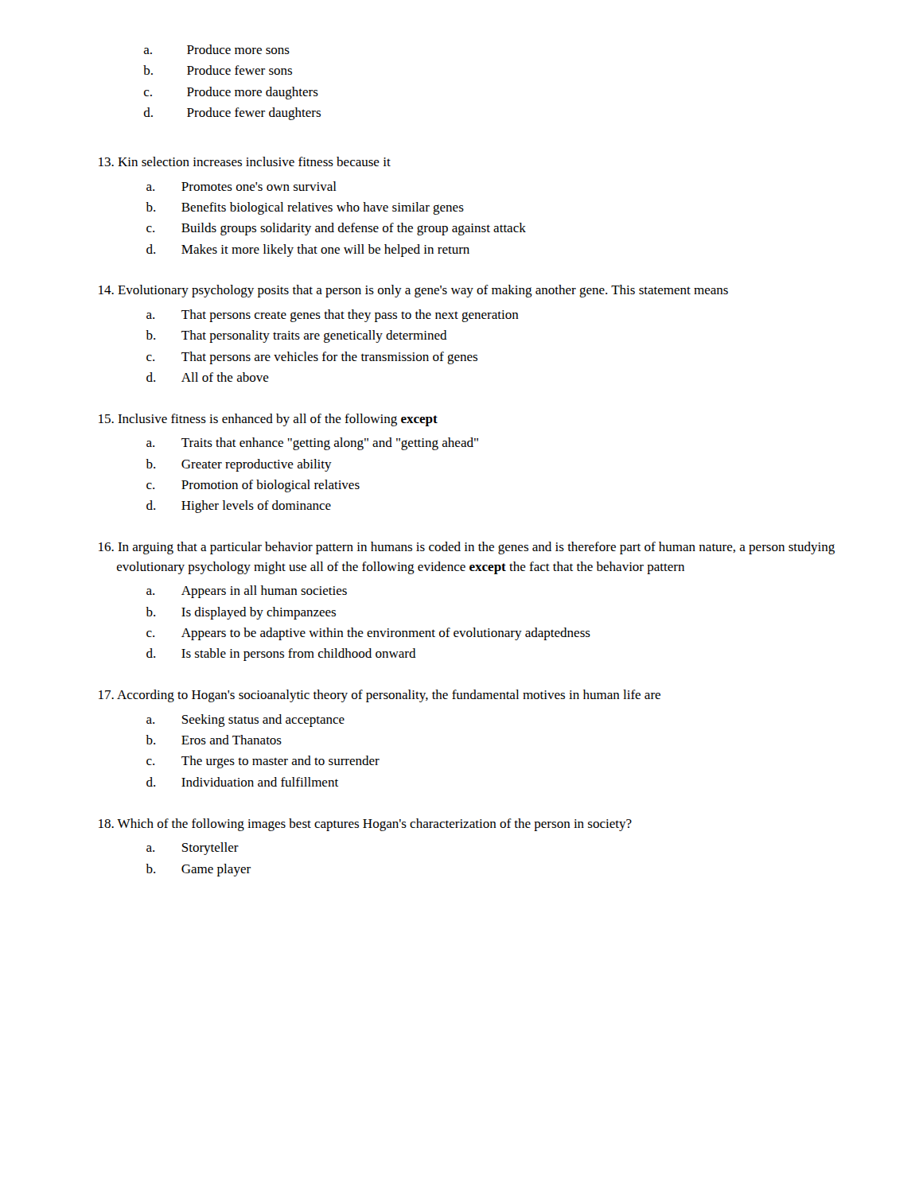a. Produce more sons
b. Produce fewer sons
c. Produce more daughters
d. Produce fewer daughters
13. Kin selection increases inclusive fitness because it
a. Promotes one's own survival
b. Benefits biological relatives who have similar genes
c. Builds groups solidarity and defense of the group against attack
d. Makes it more likely that one will be helped in return
14. Evolutionary psychology posits that a person is only a gene's way of making another gene. This statement means
a. That persons create genes that they pass to the next generation
b. That personality traits are genetically determined
c. That persons are vehicles for the transmission of genes
d. All of the above
15. Inclusive fitness is enhanced by all of the following except
a. Traits that enhance "getting along" and "getting ahead"
b. Greater reproductive ability
c. Promotion of biological relatives
d. Higher levels of dominance
16. In arguing that a particular behavior pattern in humans is coded in the genes and is therefore part of human nature, a person studying evolutionary psychology might use all of the following evidence except the fact that the behavior pattern
a. Appears in all human societies
b. Is displayed by chimpanzees
c. Appears to be adaptive within the environment of evolutionary adaptedness
d. Is stable in persons from childhood onward
17. According to Hogan's socioanalytic theory of personality, the fundamental motives in human life are
a. Seeking status and acceptance
b. Eros and Thanatos
c. The urges to master and to surrender
d. Individuation and fulfillment
18. Which of the following images best captures Hogan's characterization of the person in society?
a. Storyteller
b. Game player